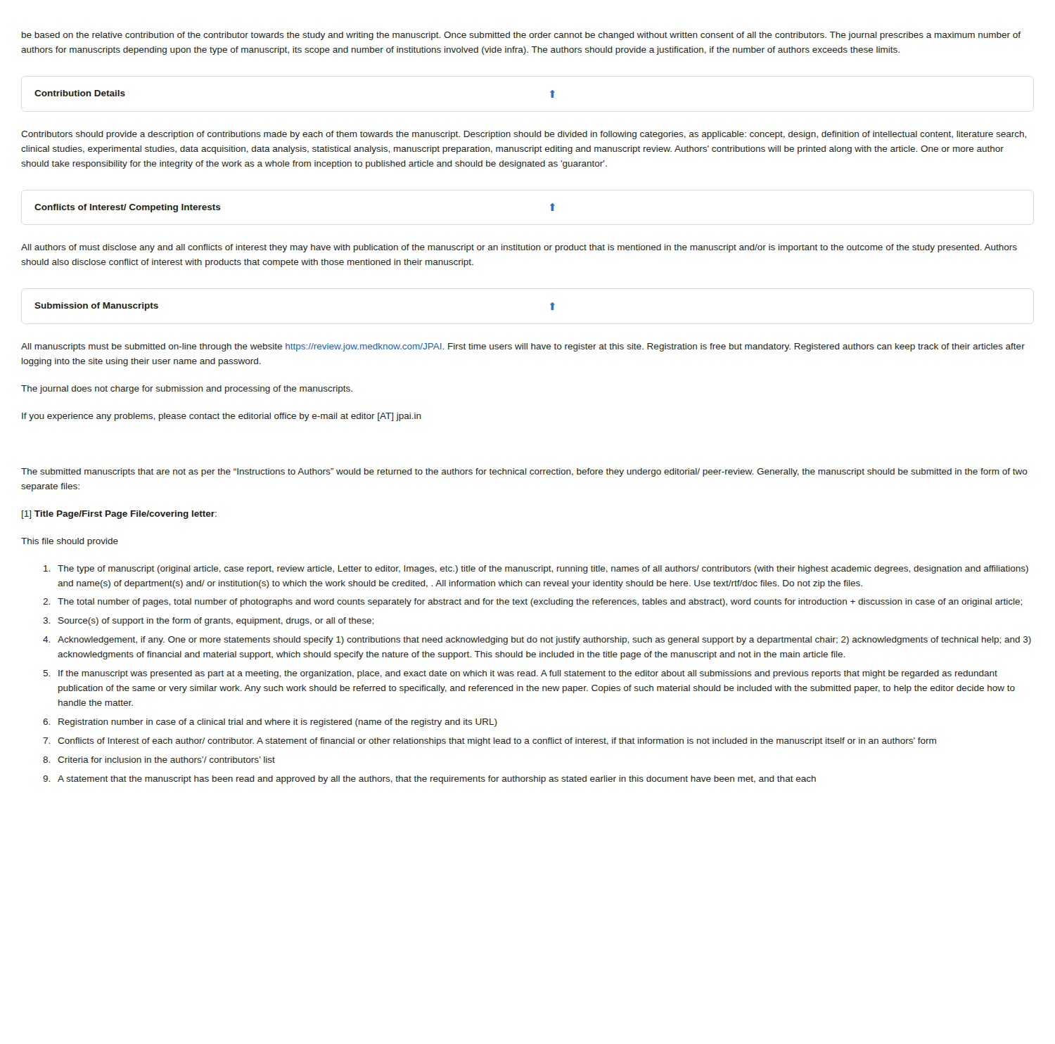be based on the relative contribution of the contributor towards the study and writing the manuscript. Once submitted the order cannot be changed without written consent of all the contributors. The journal prescribes a maximum number of authors for manuscripts depending upon the type of manuscript, its scope and number of institutions involved (vide infra). The authors should provide a justification, if the number of authors exceeds these limits.
Contribution Details
⬆
Contributors should provide a description of contributions made by each of them towards the manuscript. Description should be divided in following categories, as applicable: concept, design, definition of intellectual content, literature search, clinical studies, experimental studies, data acquisition, data analysis, statistical analysis, manuscript preparation, manuscript editing and manuscript review. Authors' contributions will be printed along with the article. One or more author should take responsibility for the integrity of the work as a whole from inception to published article and should be designated as 'guarantor'.
Conflicts of Interest/ Competing Interests
⬆
All authors of must disclose any and all conflicts of interest they may have with publication of the manuscript or an institution or product that is mentioned in the manuscript and/or is important to the outcome of the study presented. Authors should also disclose conflict of interest with products that compete with those mentioned in their manuscript.
Submission of Manuscripts
⬆
All manuscripts must be submitted on-line through the website https://review.jow.medknow.com/JPAI. First time users will have to register at this site. Registration is free but mandatory. Registered authors can keep track of their articles after logging into the site using their user name and password.
The journal does not charge for submission and processing of the manuscripts.
If you experience any problems, please contact the editorial office by e-mail at editor [AT] jpai.in
The submitted manuscripts that are not as per the “Instructions to Authors” would be returned to the authors for technical correction, before they undergo editorial/ peer-review. Generally, the manuscript should be submitted in the form of two separate files:
[1] Title Page/First Page File/covering letter:
This file should provide
The type of manuscript (original article, case report, review article, Letter to editor, Images, etc.) title of the manuscript, running title, names of all authors/ contributors (with their highest academic degrees, designation and affiliations) and name(s) of department(s) and/ or institution(s) to which the work should be credited, . All information which can reveal your identity should be here. Use text/rtf/doc files. Do not zip the files.
The total number of pages, total number of photographs and word counts separately for abstract and for the text (excluding the references, tables and abstract), word counts for introduction + discussion in case of an original article;
Source(s) of support in the form of grants, equipment, drugs, or all of these;
Acknowledgement, if any. One or more statements should specify 1) contributions that need acknowledging but do not justify authorship, such as general support by a departmental chair; 2) acknowledgments of technical help; and 3) acknowledgments of financial and material support, which should specify the nature of the support. This should be included in the title page of the manuscript and not in the main article file.
If the manuscript was presented as part at a meeting, the organization, place, and exact date on which it was read. A full statement to the editor about all submissions and previous reports that might be regarded as redundant publication of the same or very similar work. Any such work should be referred to specifically, and referenced in the new paper. Copies of such material should be included with the submitted paper, to help the editor decide how to handle the matter.
Registration number in case of a clinical trial and where it is registered (name of the registry and its URL)
Conflicts of Interest of each author/ contributor. A statement of financial or other relationships that might lead to a conflict of interest, if that information is not included in the manuscript itself or in an authors' form
Criteria for inclusion in the authors’/ contributors’ list
A statement that the manuscript has been read and approved by all the authors, that the requirements for authorship as stated earlier in this document have been met, and that each